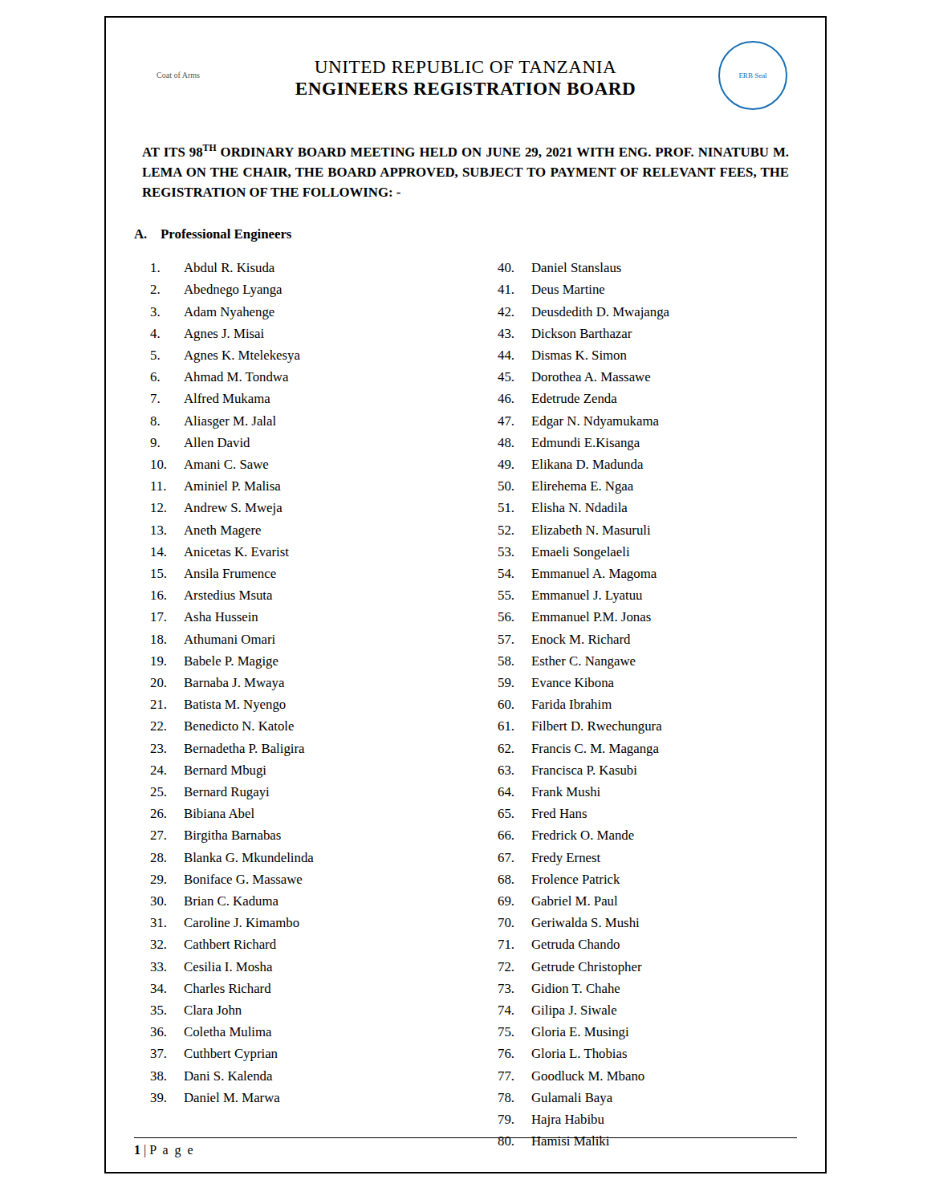UNITED REPUBLIC OF TANZANIA
ENGINEERS REGISTRATION BOARD
AT ITS 98TH ORDINARY BOARD MEETING HELD ON JUNE 29, 2021 WITH ENG. PROF. NINATUBU M. LEMA ON THE CHAIR, THE BOARD APPROVED, SUBJECT TO PAYMENT OF RELEVANT FEES, THE REGISTRATION OF THE FOLLOWING: -
A. Professional Engineers
1. Abdul R. Kisuda
2. Abednego Lyanga
3. Adam Nyahenge
4. Agnes J. Misai
5. Agnes K. Mtelekesya
6. Ahmad M. Tondwa
7. Alfred Mukama
8. Aliasger M. Jalal
9. Allen David
10. Amani C. Sawe
11. Aminiel P. Malisa
12. Andrew S. Mweja
13. Aneth Magere
14. Anicetas K. Evarist
15. Ansila Frumence
16. Arstedius Msuta
17. Asha Hussein
18. Athumani Omari
19. Babele P. Magige
20. Barnaba J. Mwaya
21. Batista M. Nyengo
22. Benedicto N. Katole
23. Bernadetha P. Baligira
24. Bernard Mbugi
25. Bernard Rugayi
26. Bibiana Abel
27. Birgitha Barnabas
28. Blanka G. Mkundelinda
29. Boniface G. Massawe
30. Brian C. Kaduma
31. Caroline J. Kimambo
32. Cathbert Richard
33. Cesilia I. Mosha
34. Charles Richard
35. Clara John
36. Coletha Mulima
37. Cuthbert Cyprian
38. Dani S. Kalenda
39. Daniel M. Marwa
40. Daniel Stanslaus
41. Deus Martine
42. Deusdedith D. Mwajanga
43. Dickson Barthazar
44. Dismas K. Simon
45. Dorothea A. Massawe
46. Edetrude Zenda
47. Edgar N. Ndyamukama
48. Edmundi E.Kisanga
49. Elikana D. Madunda
50. Elirehema E. Ngaa
51. Elisha N. Ndadila
52. Elizabeth N. Masuruli
53. Emaeli Songelaeli
54. Emmanuel A. Magoma
55. Emmanuel J. Lyatuu
56. Emmanuel P.M. Jonas
57. Enock M. Richard
58. Esther C. Nangawe
59. Evance Kibona
60. Farida Ibrahim
61. Filbert D. Rwechungura
62. Francis C. M. Maganga
63. Francisca P. Kasubi
64. Frank Mushi
65. Fred Hans
66. Fredrick O. Mande
67. Fredy Ernest
68. Frolence Patrick
69. Gabriel M. Paul
70. Geriwalda S. Mushi
71. Getruda Chando
72. Getrude Christopher
73. Gidion T. Chahe
74. Gilipa J. Siwale
75. Gloria E. Musingi
76. Gloria L. Thobias
77. Goodluck M. Mbano
78. Gulamali Baya
79. Hajra Habibu
80. Hamisi Maliki
1 | P a g e